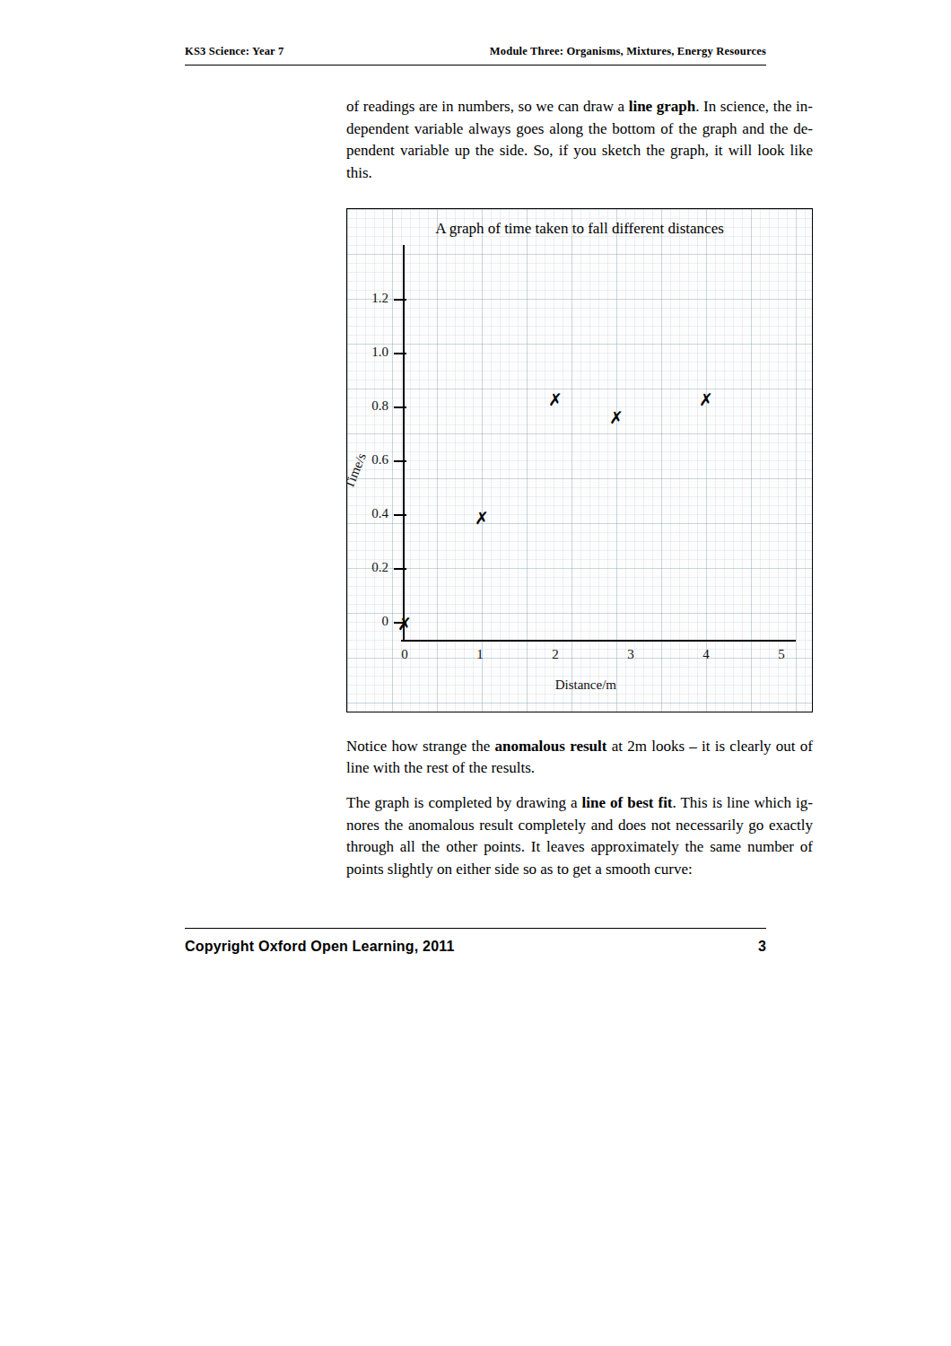KS3 Science: Year 7 Module Three: Organisms, Mixtures, Energy Resources
of readings are in numbers, so we can draw a line graph. In science, the independent variable always goes along the bottom of the graph and the dependent variable up the side. So, if you sketch the graph, it will look like this.
A graph of time taken to fall different distances
1.2
1.0
0.8
0.6
0.4
0.2
0
Time/s
0
1
2
3
4
5
6
7
8
Distance/m
✗
✗
✗
✗
✗
✗
✗
~
Notice how strange the anomalous result at 2m looks – it is clearly out of line with the rest of the results.
The graph is completed by drawing a line of best fit. This is line which ignores the anomalous result completely and does not necessarily go exactly through all the other points. It leaves approximately the same number of points slightly on either side so as to get a smooth curve:
Copyright Oxford Open Learning, 2011 3